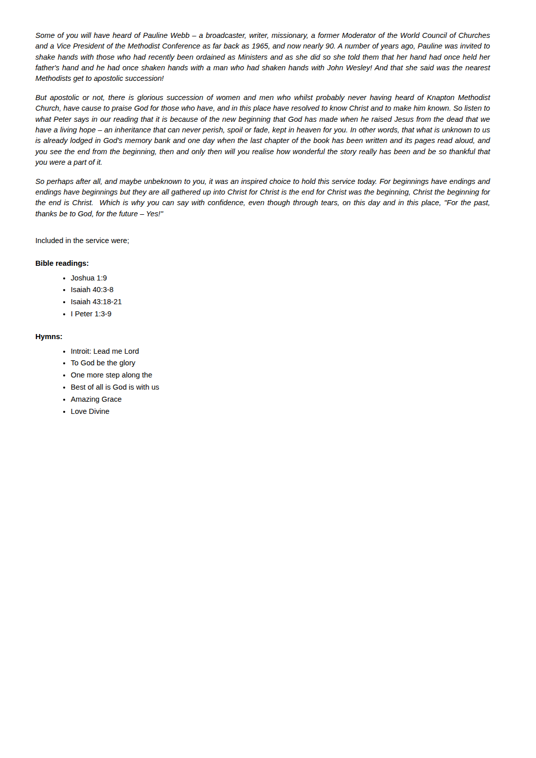Some of you will have heard of Pauline Webb – a broadcaster, writer, missionary, a former Moderator of the World Council of Churches and a Vice President of the Methodist Conference as far back as 1965, and now nearly 90. A number of years ago, Pauline was invited to shake hands with those who had recently been ordained as Ministers and as she did so she told them that her hand had once held her father's hand and he had once shaken hands with a man who had shaken hands with John Wesley! And that she said was the nearest Methodists get to apostolic succession!
But apostolic or not, there is glorious succession of women and men who whilst probably never having heard of Knapton Methodist Church, have cause to praise God for those who have, and in this place have resolved to know Christ and to make him known. So listen to what Peter says in our reading that it is because of the new beginning that God has made when he raised Jesus from the dead that we have a living hope – an inheritance that can never perish, spoil or fade, kept in heaven for you. In other words, that what is unknown to us is already lodged in God's memory bank and one day when the last chapter of the book has been written and its pages read aloud, and you see the end from the beginning, then and only then will you realise how wonderful the story really has been and be so thankful that you were a part of it.
So perhaps after all, and maybe unbeknown to you, it was an inspired choice to hold this service today. For beginnings have endings and endings have beginnings but they are all gathered up into Christ for Christ is the end for Christ was the beginning, Christ the beginning for the end is Christ. Which is why you can say with confidence, even though through tears, on this day and in this place, "For the past, thanks be to God, for the future – Yes!"
Included in the service were;
Bible readings:
Joshua 1:9
Isaiah 40:3-8
Isaiah 43:18-21
I Peter 1:3-9
Hymns:
Introit: Lead me Lord
To God be the glory
One more step along the
Best of all is God is with us
Amazing Grace
Love Divine